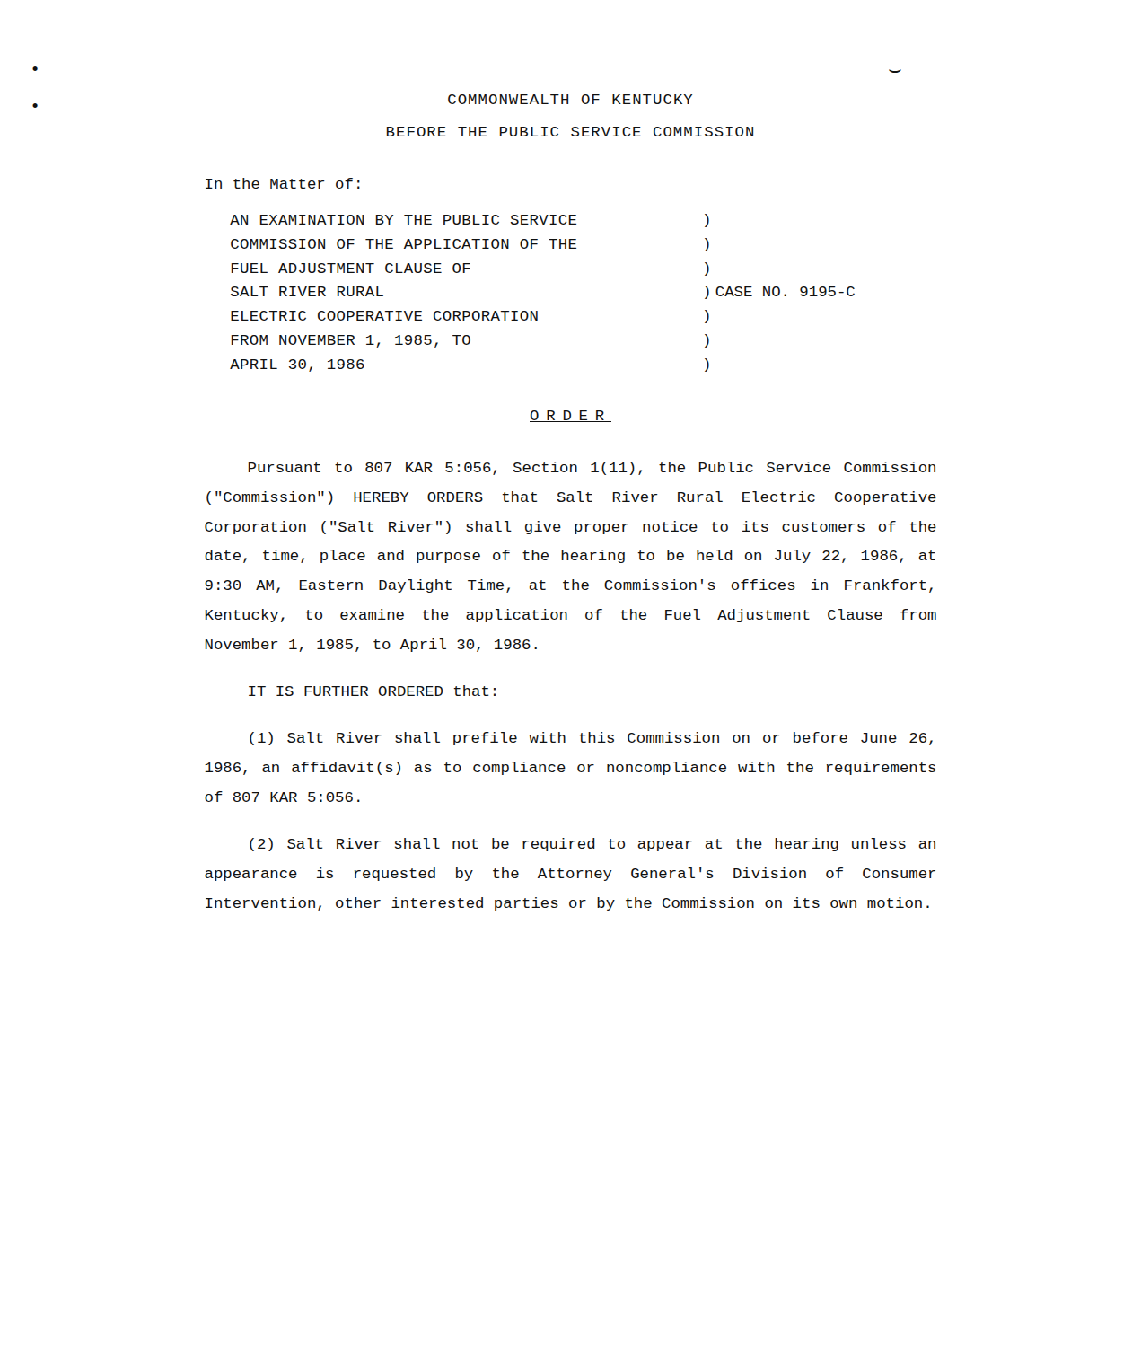•
•
⌣
Commonwealth of Kentucky
Before the Public Service Commission
In the Matter of:
| AN EXAMINATION BY THE PUBLIC SERVICE | ) | |
| COMMISSION OF THE APPLICATION OF THE | ) | |
| FUEL ADJUSTMENT CLAUSE OF | ) | |
| SALT RIVER RURAL | ) | CASE NO. 9195-C |
| ELECTRIC COOPERATIVE CORPORATION | ) | |
| FROM NOVEMBER 1, 1985, TO | ) | |
| APRIL 30, 1986 | ) | |
ORDER
Pursuant to 807 KAR 5:056, Section 1(11), the Public Service Commission ("Commission") HEREBY ORDERS that Salt River Rural Electric Cooperative Corporation ("Salt River") shall give proper notice to its customers of the date, time, place and purpose of the hearing to be held on July 22, 1986, at 9:30 AM, Eastern Daylight Time, at the Commission's offices in Frankfort, Kentucky, to examine the application of the Fuel Adjustment Clause from November 1, 1985, to April 30, 1986.
IT IS FURTHER ORDERED that:
(1) Salt River shall prefile with this Commission on or before June 26, 1986, an affidavit(s) as to compliance or noncompliance with the requirements of 807 KAR 5:056.
(2) Salt River shall not be required to appear at the hearing unless an appearance is requested by the Attorney General's Division of Consumer Intervention, other interested parties or by the Commission on its own motion.